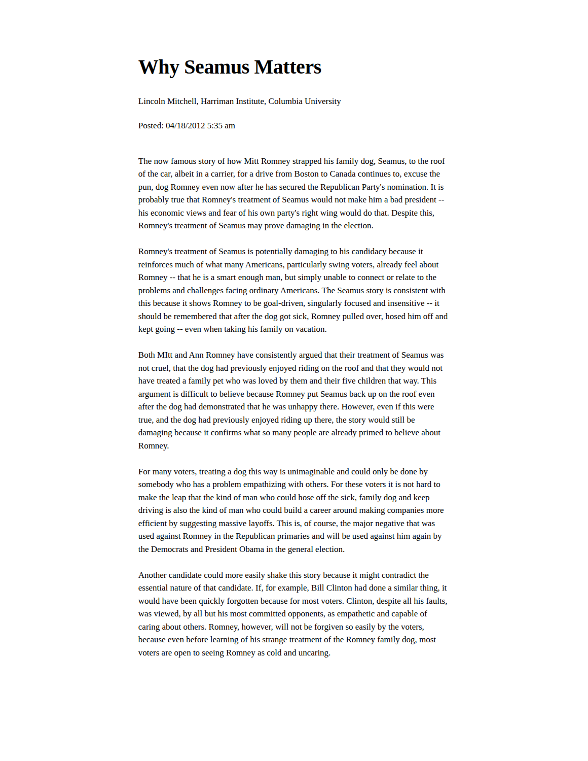Why Seamus Matters
Lincoln Mitchell, Harriman Institute, Columbia University
Posted: 04/18/2012 5:35 am
The now famous story of how Mitt Romney strapped his family dog, Seamus, to the roof of the car, albeit in a carrier, for a drive from Boston to Canada continues to, excuse the pun, dog Romney even now after he has secured the Republican Party's nomination. It is probably true that Romney's treatment of Seamus would not make him a bad president -- his economic views and fear of his own party's right wing would do that. Despite this, Romney's treatment of Seamus may prove damaging in the election.
Romney's treatment of Seamus is potentially damaging to his candidacy because it reinforces much of what many Americans, particularly swing voters, already feel about Romney -- that he is a smart enough man, but simply unable to connect or relate to the problems and challenges facing ordinary Americans. The Seamus story is consistent with this because it shows Romney to be goal-driven, singularly focused and insensitive -- it should be remembered that after the dog got sick, Romney pulled over, hosed him off and kept going -- even when taking his family on vacation.
Both MItt and Ann Romney have consistently argued that their treatment of Seamus was not cruel, that the dog had previously enjoyed riding on the roof and that they would not have treated a family pet who was loved by them and their five children that way. This argument is difficult to believe because Romney put Seamus back up on the roof even after the dog had demonstrated that he was unhappy there. However, even if this were true, and the dog had previously enjoyed riding up there, the story would still be damaging because it confirms what so many people are already primed to believe about Romney.
For many voters, treating a dog this way is unimaginable and could only be done by somebody who has a problem empathizing with others. For these voters it is not hard to make the leap that the kind of man who could hose off the sick, family dog and keep driving is also the kind of man who could build a career around making companies more efficient by suggesting massive layoffs. This is, of course, the major negative that was used against Romney in the Republican primaries and will be used against him again by the Democrats and President Obama in the general election.
Another candidate could more easily shake this story because it might contradict the essential nature of that candidate. If, for example, Bill Clinton had done a similar thing, it would have been quickly forgotten because for most voters. Clinton, despite all his faults, was viewed, by all but his most committed opponents, as empathetic and capable of caring about others. Romney, however, will not be forgiven so easily by the voters, because even before learning of his strange treatment of the Romney family dog, most voters are open to seeing Romney as cold and uncaring.